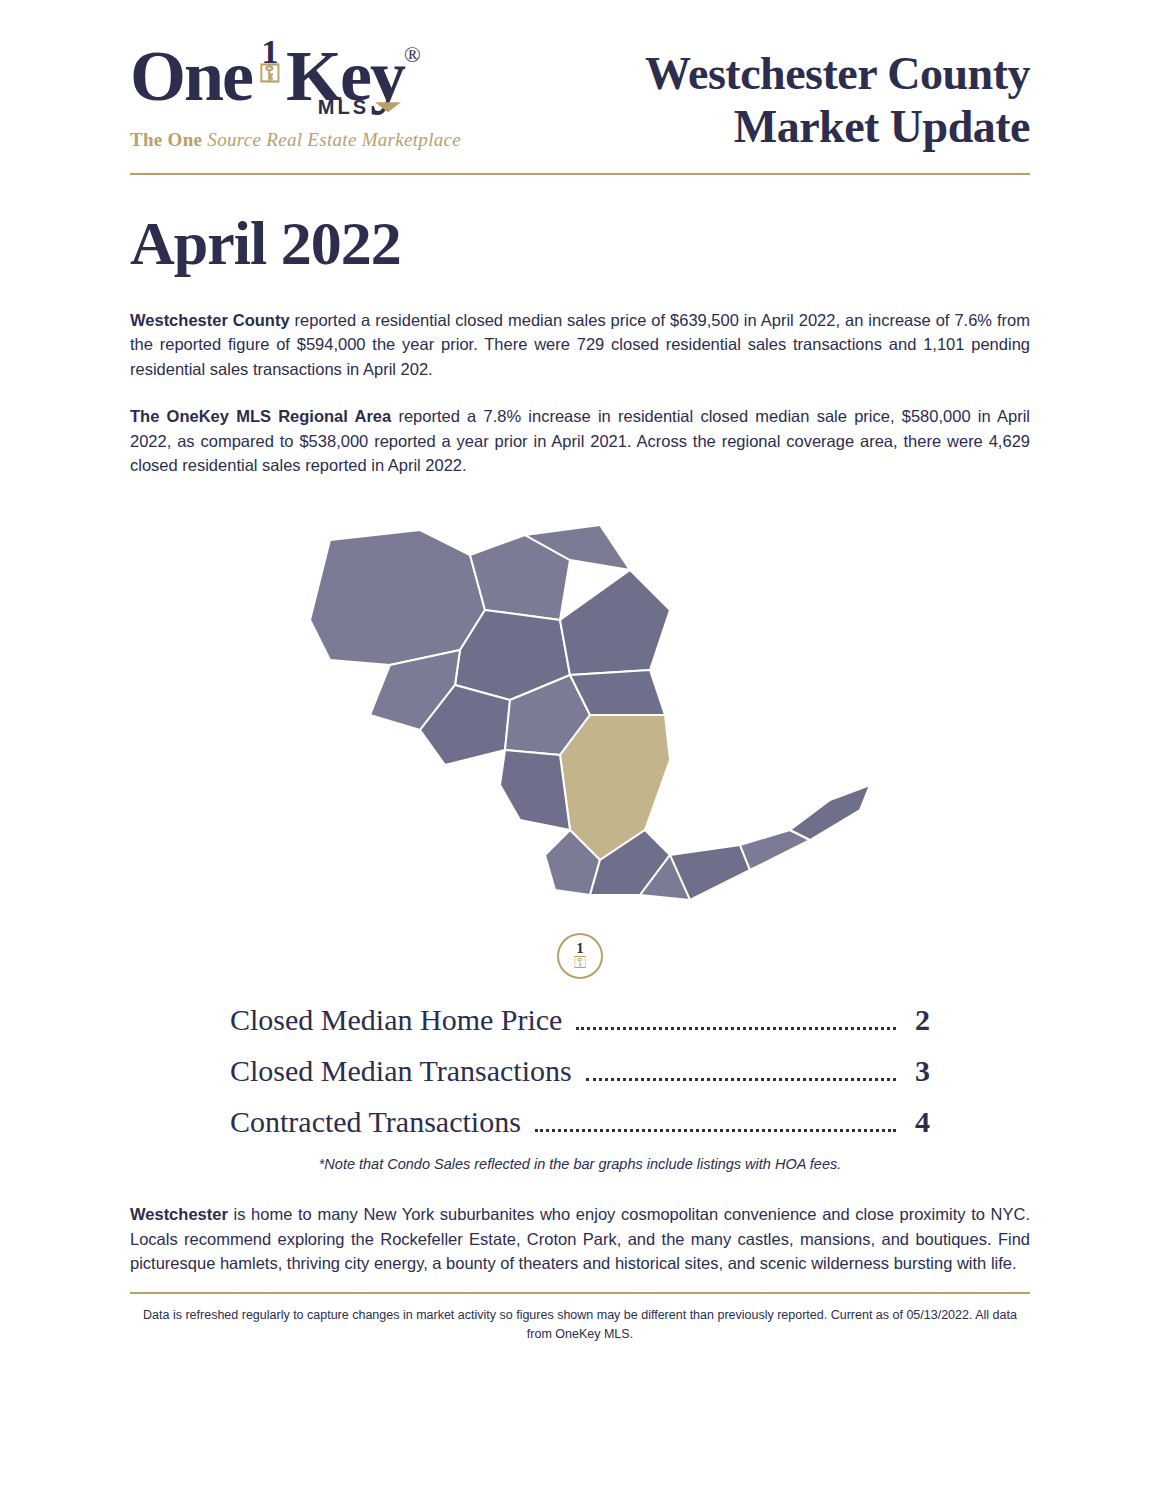One Key®
MLS
The One Source Real Estate Marketplace
Westchester County
Market Update
April 2022
Westchester County reported a residential closed median sales price of $639,500 in April 2022, an increase of 7.6% from the reported figure of $594,000 the year prior. There were 729 closed residential sales transactions and 1,101 pending residential sales transactions in April 202.
The OneKey MLS Regional Area reported a 7.8% increase in residential closed median sale price, $580,000 in April 2022, as compared to $538,000 reported a year prior in April 2021. Across the regional coverage area, there were 4,629 closed residential sales reported in April 2022.
1 ⚿
Closed Median Home Price 2
Closed Median Transactions 3
Contracted Transactions 4
*Note that Condo Sales reflected in the bar graphs include listings with HOA fees.
Westchester is home to many New York suburbanites who enjoy cosmopolitan convenience and close proximity to NYC. Locals recommend exploring the Rockefeller Estate, Croton Park, and the many castles, mansions, and boutiques. Find picturesque hamlets, thriving city energy, a bounty of theaters and historical sites, and scenic wilderness bursting with life.
Data is refreshed regularly to capture changes in market activity so figures shown may be different than previously reported. Current as of 05/13/2022. All data from OneKey MLS.